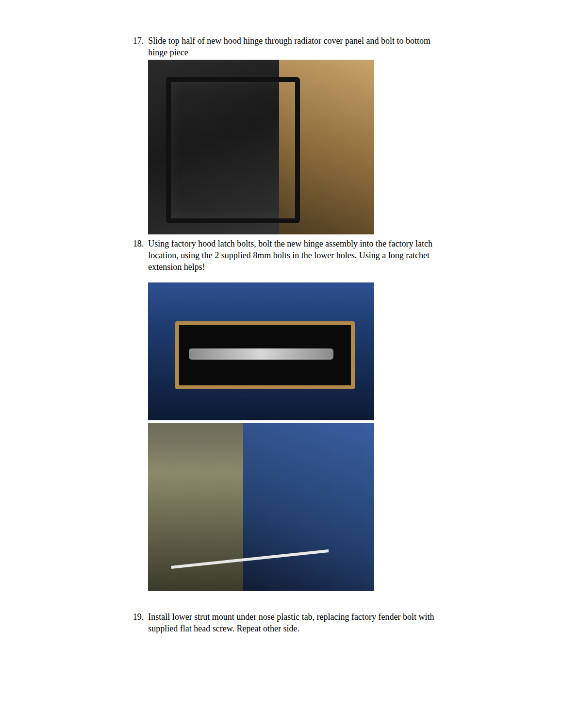17. Slide top half of new hood hinge through radiator cover panel and bolt to bottom hinge piece
18. Using factory hood latch bolts, bolt the new hinge assembly into the factory latch location, using the 2 supplied 8mm bolts in the lower holes. Using a long ratchet extension helps!
19. Install lower strut mount under nose plastic tab, replacing factory fender bolt with supplied flat head screw. Repeat other side.